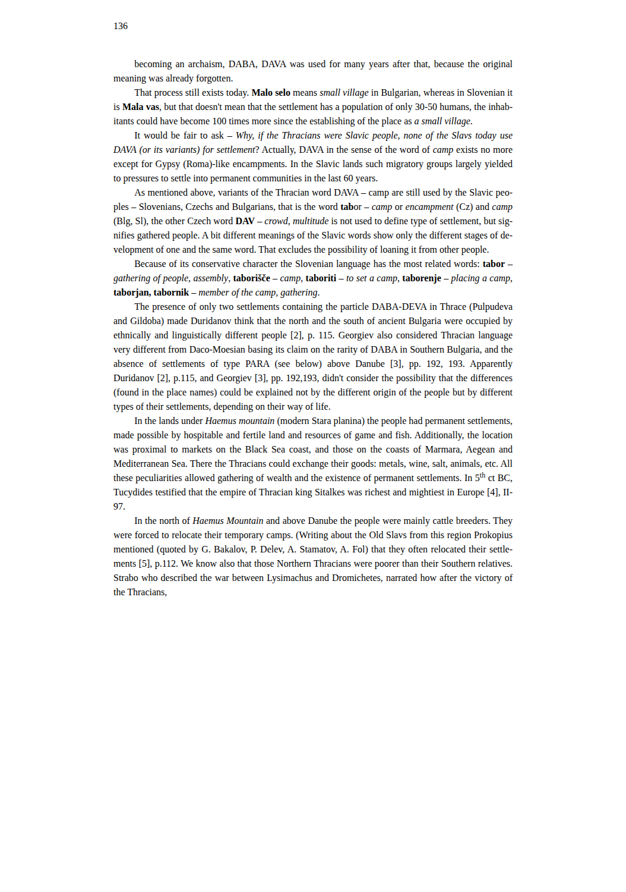136
becoming an archaism, DABA, DAVA was used for many years after that, because the original meaning was already forgotten.
That process still exists today. Malo selo means small village in Bulgarian, whereas in Slovenian it is Mala vas, but that doesn't mean that the settlement has a population of only 30-50 humans, the inhabitants could have become 100 times more since the establishing of the place as a small village.
It would be fair to ask – Why, if the Thracians were Slavic people, none of the Slavs today use DAVA (or its variants) for settlement? Actually, DAVA in the sense of the word of camp exists no more except for Gypsy (Roma)-like encampments. In the Slavic lands such migratory groups largely yielded to pressures to settle into permanent communities in the last 60 years.
As mentioned above, variants of the Thracian word DAVA – camp are still used by the Slavic peoples – Slovenians, Czechs and Bulgarians, that is the word tabor – camp or encampment (Cz) and camp (Blg, Sl), the other Czech word DAV – crowd, multitude is not used to define type of settlement, but signifies gathered people. A bit different meanings of the Slavic words show only the different stages of development of one and the same word. That excludes the possibility of loaning it from other people.
Because of its conservative character the Slovenian language has the most related words: tabor – gathering of people, assembly, taborišče – camp, taboriti – to set a camp, taborenje – placing a camp, taborjan, tabornik – member of the camp, gathering.
The presence of only two settlements containing the particle DABA-DEVA in Thrace (Pulpudeva and Gildoba) made Duridanov think that the north and the south of ancient Bulgaria were occupied by ethnically and linguistically different people [2], p. 115. Georgiev also considered Thracian language very different from Daco-Moesian basing its claim on the rarity of DABA in Southern Bulgaria, and the absence of settlements of type PARA (see below) above Danube [3], pp. 192, 193. Apparently Duridanov [2], p.115, and Georgiev [3], pp. 192,193, didn't consider the possibility that the differences (found in the place names) could be explained not by the different origin of the people but by different types of their settlements, depending on their way of life.
In the lands under Haemus mountain (modern Stara planina) the people had permanent settlements, made possible by hospitable and fertile land and resources of game and fish. Additionally, the location was proximal to markets on the Black Sea coast, and those on the coasts of Marmara, Aegean and Mediterranean Sea. There the Thracians could exchange their goods: metals, wine, salt, animals, etc. All these peculiarities allowed gathering of wealth and the existence of permanent settlements. In 5th ct BC, Tucydides testified that the empire of Thracian king Sitalkes was richest and mightiest in Europe [4], II-97.
In the north of Haemus Mountain and above Danube the people were mainly cattle breeders. They were forced to relocate their temporary camps. (Writing about the Old Slavs from this region Prokopius mentioned (quoted by G. Bakalov, P. Delev, A. Stamatov, A. Fol) that they often relocated their settlements [5], p.112. We know also that those Northern Thracians were poorer than their Southern relatives. Strabo who described the war between Lysimachus and Dromichetes, narrated how after the victory of the Thracians,